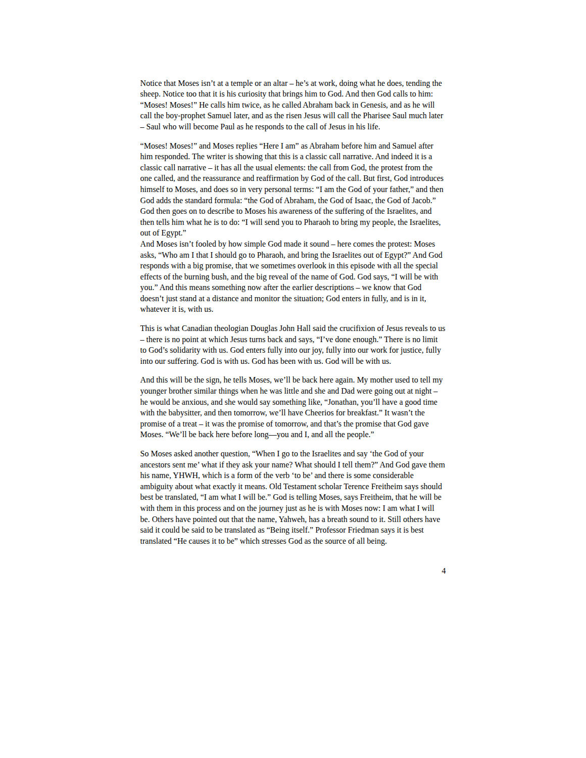Notice that Moses isn’t at a temple or an altar – he’s at work, doing what he does, tending the sheep. Notice too that it is his curiosity that brings him to God. And then God calls to him: “Moses! Moses!” He calls him twice, as he called Abraham back in Genesis, and as he will call the boy-prophet Samuel later, and as the risen Jesus will call the Pharisee Saul much later – Saul who will become Paul as he responds to the call of Jesus in his life.
“Moses! Moses!” and Moses replies “Here I am” as Abraham before him and Samuel after him responded. The writer is showing that this is a classic call narrative. And indeed it is a classic call narrative – it has all the usual elements: the call from God, the protest from the one called, and the reassurance and reaffirmation by God of the call. But first, God introduces himself to Moses, and does so in very personal terms: “I am the God of your father,” and then God adds the standard formula: “the God of Abraham, the God of Isaac, the God of Jacob.” God then goes on to describe to Moses his awareness of the suffering of the Israelites, and then tells him what he is to do: “I will send you to Pharaoh to bring my people, the Israelites, out of Egypt.”
And Moses isn’t fooled by how simple God made it sound – here comes the protest: Moses asks, “Who am I that I should go to Pharaoh, and bring the Israelites out of Egypt?” And God responds with a big promise, that we sometimes overlook in this episode with all the special effects of the burning bush, and the big reveal of the name of God. God says, “I will be with you.” And this means something now after the earlier descriptions – we know that God doesn’t just stand at a distance and monitor the situation; God enters in fully, and is in it, whatever it is, with us.
This is what Canadian theologian Douglas John Hall said the crucifixion of Jesus reveals to us – there is no point at which Jesus turns back and says, “I’ve done enough.” There is no limit to God’s solidarity with us. God enters fully into our joy, fully into our work for justice, fully into our suffering. God is with us. God has been with us. God will be with us.
And this will be the sign, he tells Moses, we’ll be back here again. My mother used to tell my younger brother similar things when he was little and she and Dad were going out at night – he would be anxious, and she would say something like, “Jonathan, you’ll have a good time with the babysitter, and then tomorrow, we’ll have Cheerios for breakfast.” It wasn’t the promise of a treat – it was the promise of tomorrow, and that’s the promise that God gave Moses. “We’ll be back here before long—you and I, and all the people.”
So Moses asked another question, “When I go to the Israelites and say ‘the God of your ancestors sent me’ what if they ask your name? What should I tell them?” And God gave them his name, YHWH, which is a form of the verb ‘to be’ and there is some considerable ambiguity about what exactly it means. Old Testament scholar Terence Freitheim says should best be translated, “I am what I will be.” God is telling Moses, says Freitheim, that he will be with them in this process and on the journey just as he is with Moses now: I am what I will be. Others have pointed out that the name, Yahweh, has a breath sound to it. Still others have said it could be said to be translated as “Being itself.” Professor Friedman says it is best translated “He causes it to be” which stresses God as the source of all being.
4